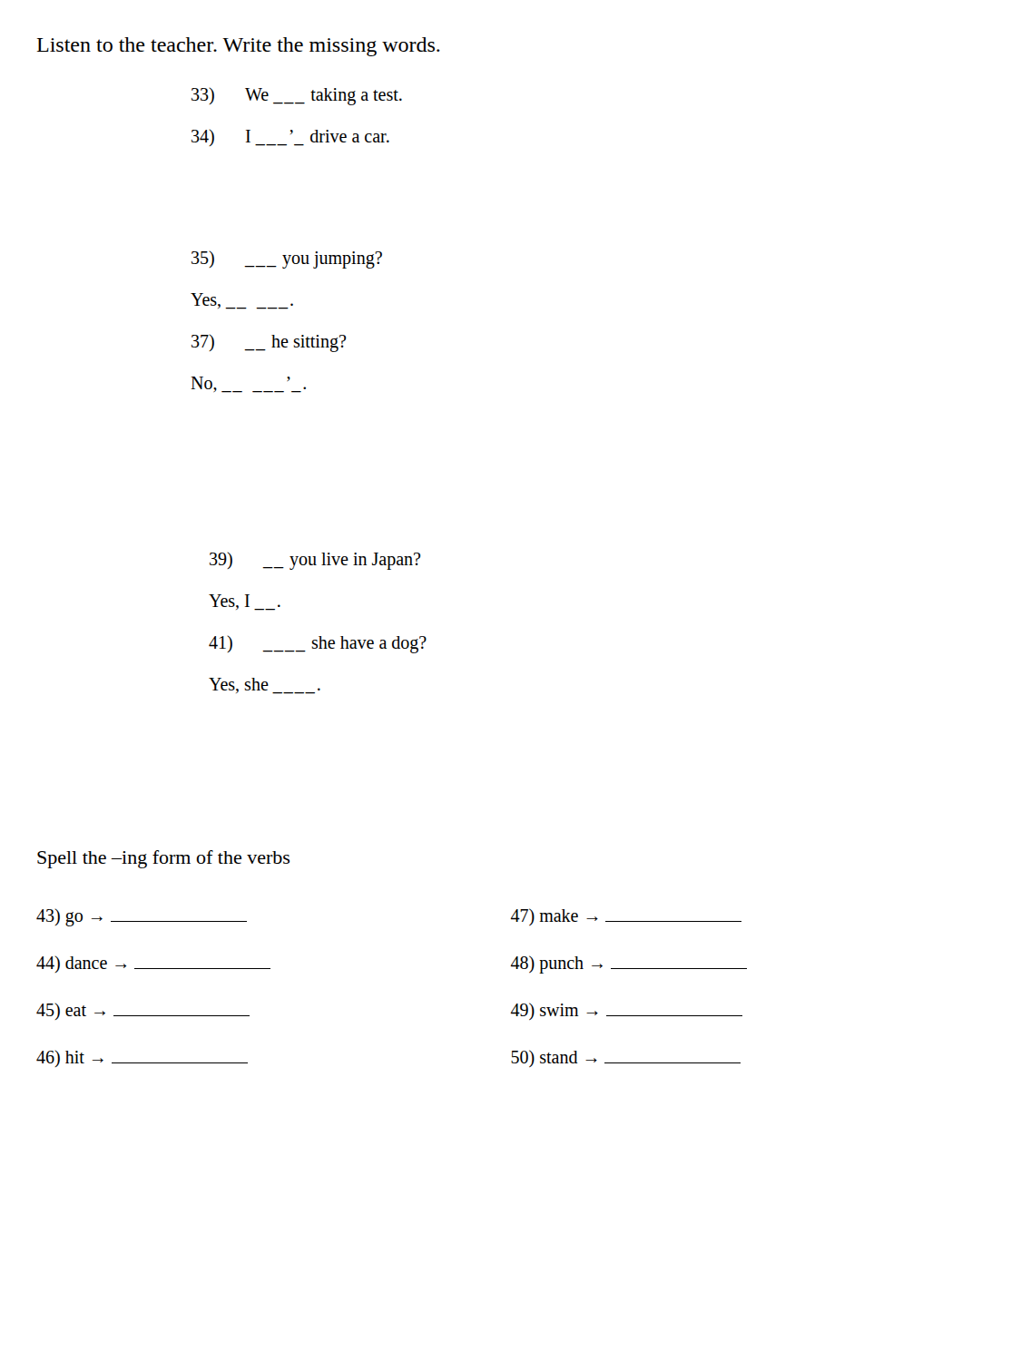Listen to the teacher. Write the missing words.
33) We ___ taking a test.
34) I ___’_ drive a car.
35) ___ you jumping?
Yes, __ ___.
37) __ he sitting?
No, __ ___’_.
39) __ you live in Japan?
Yes, I __.
41) ____ she have a dog?
Yes, she ____.
Spell the –ing form of the verbs
| 43) go → | 47) make → |
| 44) dance → | 48) punch → |
| 45) eat → | 49) swim → |
| 46) hit → | 50) stand → |